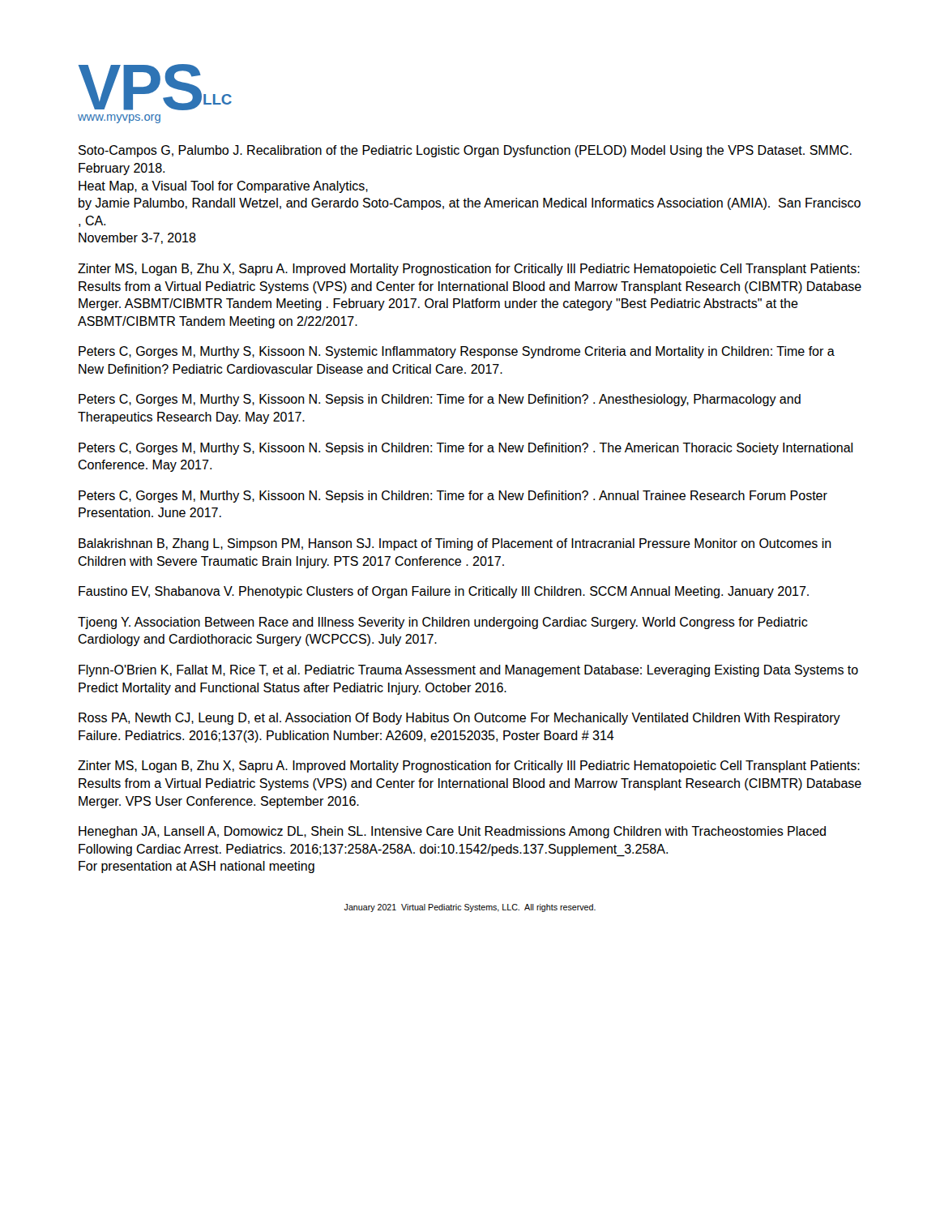VPS LLC www.myvps.org
Soto-Campos G, Palumbo J. Recalibration of the Pediatric Logistic Organ Dysfunction (PELOD) Model Using the VPS Dataset. SMMC. February 2018.
Heat Map, a Visual Tool for Comparative Analytics,
by Jamie Palumbo, Randall Wetzel, and Gerardo Soto-Campos, at the American Medical Informatics Association (AMIA). San Francisco , CA.
November 3-7, 2018
Zinter MS, Logan B, Zhu X, Sapru A. Improved Mortality Prognostication for Critically Ill Pediatric Hematopoietic Cell Transplant Patients: Results from a Virtual Pediatric Systems (VPS) and Center for International Blood and Marrow Transplant Research (CIBMTR) Database Merger. ASBMT/CIBMTR Tandem Meeting . February 2017. Oral Platform under the category "Best Pediatric Abstracts" at the ASBMT/CIBMTR Tandem Meeting on 2/22/2017.
Peters C, Gorges M, Murthy S, Kissoon N. Systemic Inflammatory Response Syndrome Criteria and Mortality in Children: Time for a New Definition? Pediatric Cardiovascular Disease and Critical Care. 2017.
Peters C, Gorges M, Murthy S, Kissoon N. Sepsis in Children: Time for a New Definition? . Anesthesiology, Pharmacology and Therapeutics Research Day. May 2017.
Peters C, Gorges M, Murthy S, Kissoon N. Sepsis in Children: Time for a New Definition? . The American Thoracic Society International Conference. May 2017.
Peters C, Gorges M, Murthy S, Kissoon N. Sepsis in Children: Time for a New Definition? . Annual Trainee Research Forum Poster Presentation. June 2017.
Balakrishnan B, Zhang L, Simpson PM, Hanson SJ. Impact of Timing of Placement of Intracranial Pressure Monitor on Outcomes in Children with Severe Traumatic Brain Injury. PTS 2017 Conference . 2017.
Faustino EV, Shabanova V. Phenotypic Clusters of Organ Failure in Critically Ill Children. SCCM Annual Meeting. January 2017.
Tjoeng Y. Association Between Race and Illness Severity in Children undergoing Cardiac Surgery. World Congress for Pediatric Cardiology and Cardiothoracic Surgery (WCPCCS). July 2017.
Flynn-O'Brien K, Fallat M, Rice T, et al. Pediatric Trauma Assessment and Management Database: Leveraging Existing Data Systems to Predict Mortality and Functional Status after Pediatric Injury. October 2016.
Ross PA, Newth CJ, Leung D, et al. Association Of Body Habitus On Outcome For Mechanically Ventilated Children With Respiratory Failure. Pediatrics. 2016;137(3). Publication Number: A2609, e20152035, Poster Board # 314
Zinter MS, Logan B, Zhu X, Sapru A. Improved Mortality Prognostication for Critically Ill Pediatric Hematopoietic Cell Transplant Patients: Results from a Virtual Pediatric Systems (VPS) and Center for International Blood and Marrow Transplant Research (CIBMTR) Database Merger. VPS User Conference. September 2016.
Heneghan JA, Lansell A, Domowicz DL, Shein SL. Intensive Care Unit Readmissions Among Children with Tracheostomies Placed Following Cardiac Arrest. Pediatrics. 2016;137:258A-258A. doi:10.1542/peds.137.Supplement_3.258A.
For presentation at ASH national meeting
January 2021 Virtual Pediatric Systems, LLC. All rights reserved.